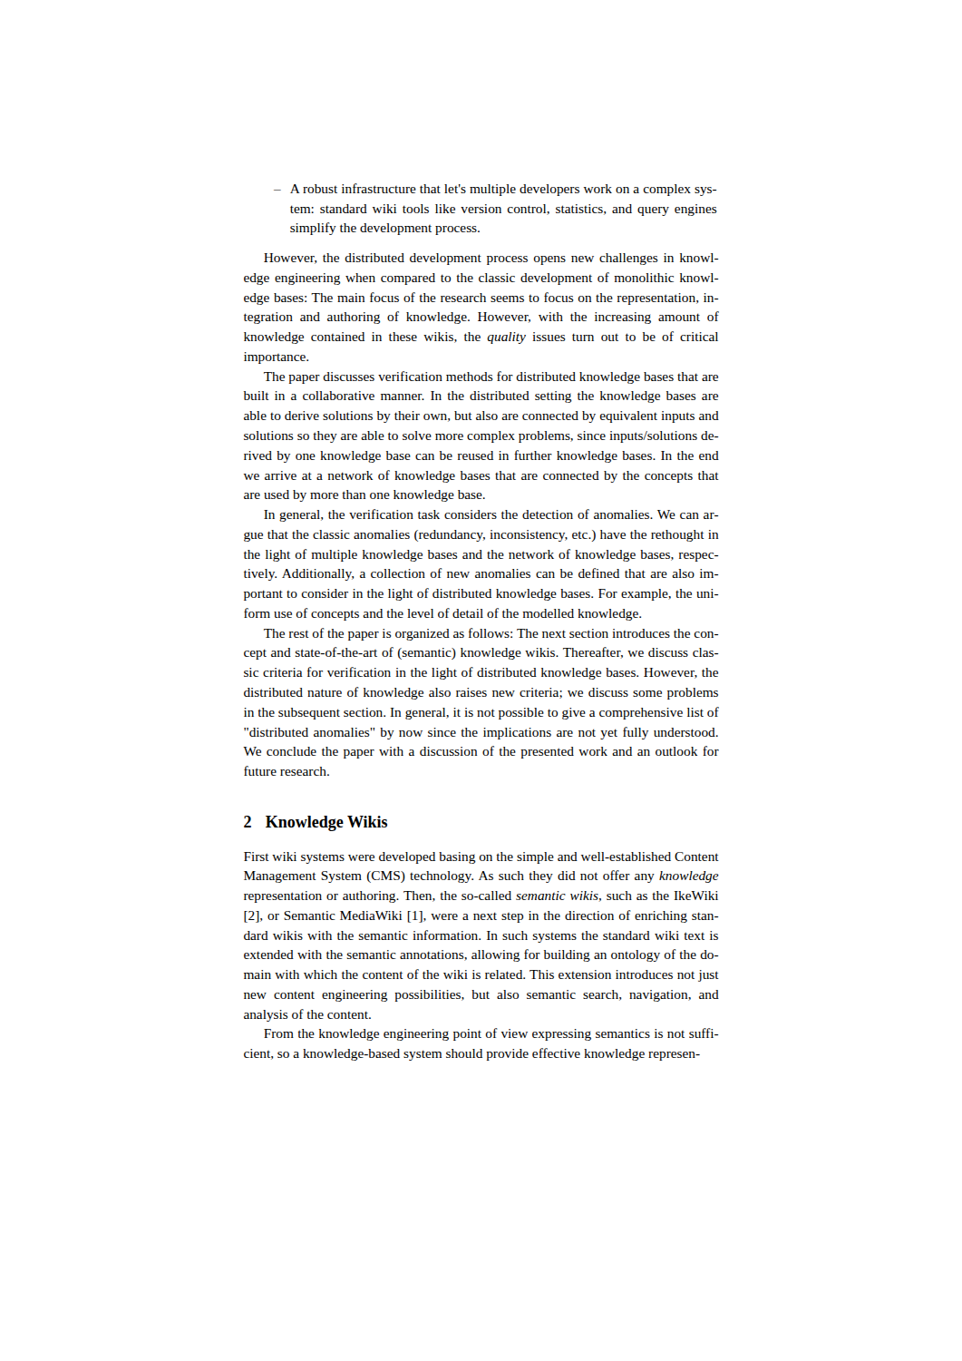A robust infrastructure that let's multiple developers work on a complex system: standard wiki tools like version control, statistics, and query engines simplify the development process.
However, the distributed development process opens new challenges in knowledge engineering when compared to the classic development of monolithic knowledge bases: The main focus of the research seems to focus on the representation, integration and authoring of knowledge. However, with the increasing amount of knowledge contained in these wikis, the quality issues turn out to be of critical importance.
The paper discusses verification methods for distributed knowledge bases that are built in a collaborative manner. In the distributed setting the knowledge bases are able to derive solutions by their own, but also are connected by equivalent inputs and solutions so they are able to solve more complex problems, since inputs/solutions derived by one knowledge base can be reused in further knowledge bases. In the end we arrive at a network of knowledge bases that are connected by the concepts that are used by more than one knowledge base.
In general, the verification task considers the detection of anomalies. We can argue that the classic anomalies (redundancy, inconsistency, etc.) have the rethought in the light of multiple knowledge bases and the network of knowledge bases, respectively. Additionally, a collection of new anomalies can be defined that are also important to consider in the light of distributed knowledge bases. For example, the uniform use of concepts and the level of detail of the modelled knowledge.
The rest of the paper is organized as follows: The next section introduces the concept and state-of-the-art of (semantic) knowledge wikis. Thereafter, we discuss classic criteria for verification in the light of distributed knowledge bases. However, the distributed nature of knowledge also raises new criteria; we discuss some problems in the subsequent section. In general, it is not possible to give a comprehensive list of "distributed anomalies" by now since the implications are not yet fully understood. We conclude the paper with a discussion of the presented work and an outlook for future research.
2 Knowledge Wikis
First wiki systems were developed basing on the simple and well-established Content Management System (CMS) technology. As such they did not offer any knowledge representation or authoring. Then, the so-called semantic wikis, such as the IkeWiki [2], or Semantic MediaWiki [1], were a next step in the direction of enriching standard wikis with the semantic information. In such systems the standard wiki text is extended with the semantic annotations, allowing for building an ontology of the domain with which the content of the wiki is related. This extension introduces not just new content engineering possibilities, but also semantic search, navigation, and analysis of the content.
From the knowledge engineering point of view expressing semantics is not sufficient, so a knowledge-based system should provide effective knowledge represen-